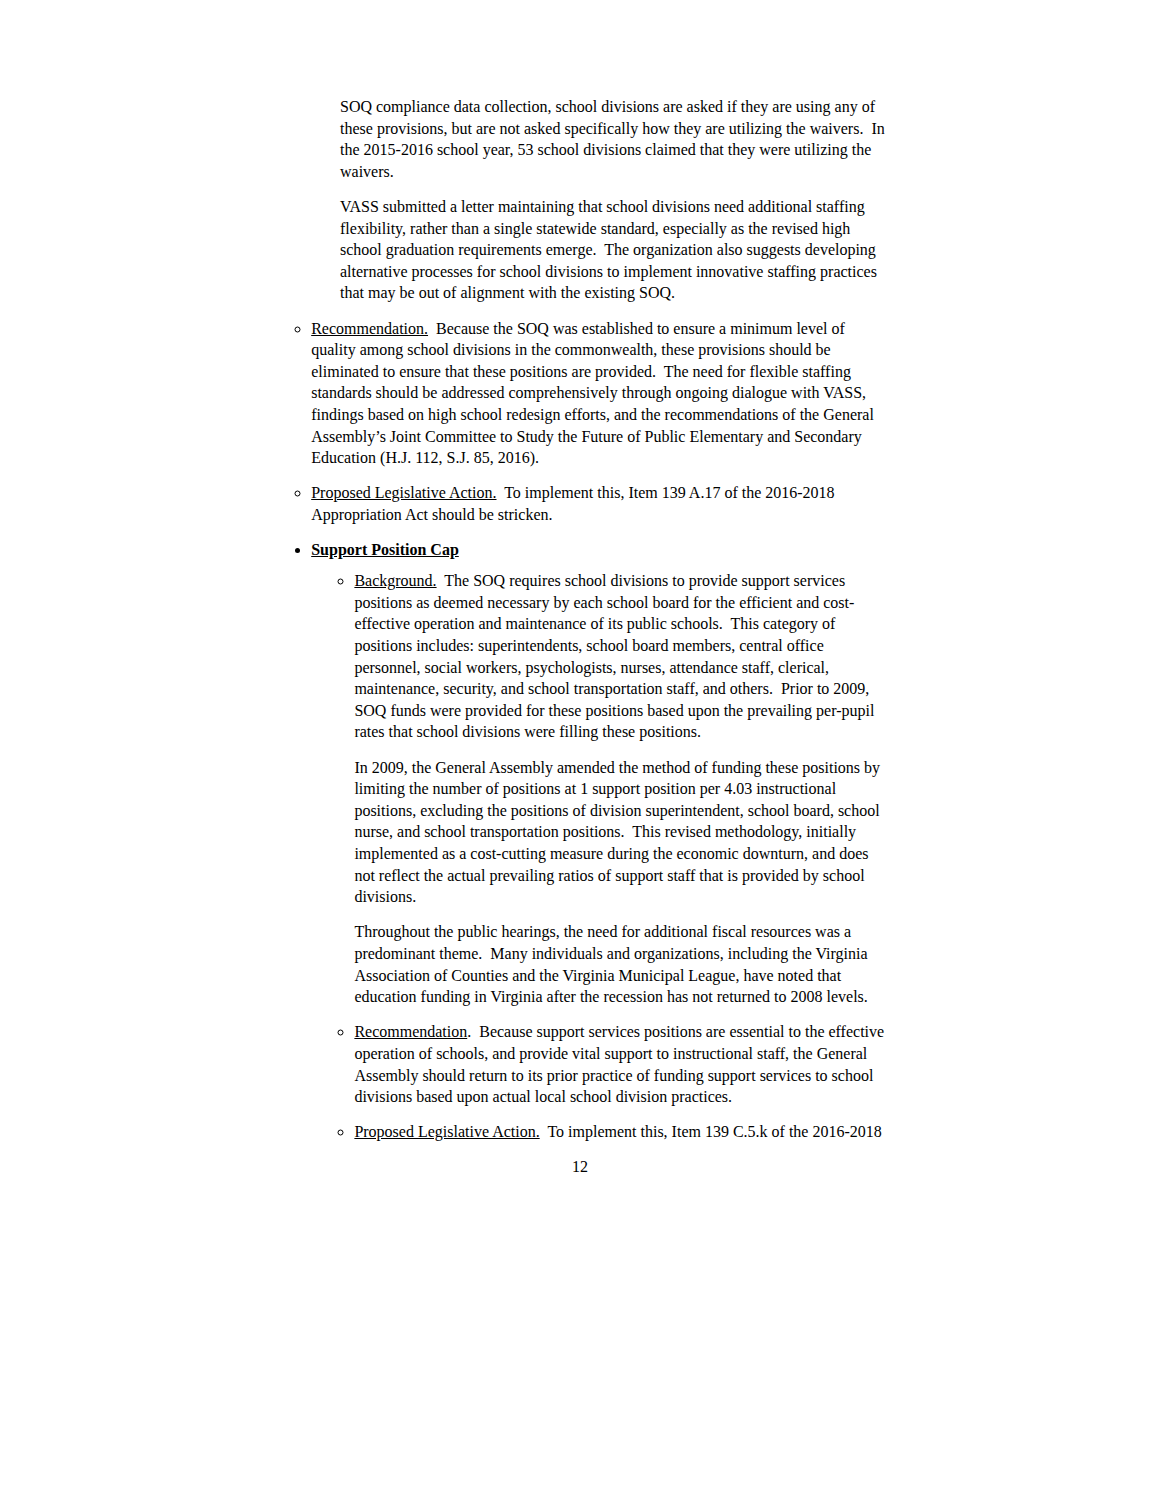SOQ compliance data collection, school divisions are asked if they are using any of these provisions, but are not asked specifically how they are utilizing the waivers. In the 2015-2016 school year, 53 school divisions claimed that they were utilizing the waivers.
VASS submitted a letter maintaining that school divisions need additional staffing flexibility, rather than a single statewide standard, especially as the revised high school graduation requirements emerge. The organization also suggests developing alternative processes for school divisions to implement innovative staffing practices that may be out of alignment with the existing SOQ.
Recommendation. Because the SOQ was established to ensure a minimum level of quality among school divisions in the commonwealth, these provisions should be eliminated to ensure that these positions are provided. The need for flexible staffing standards should be addressed comprehensively through ongoing dialogue with VASS, findings based on high school redesign efforts, and the recommendations of the General Assembly’s Joint Committee to Study the Future of Public Elementary and Secondary Education (H.J. 112, S.J. 85, 2016).
Proposed Legislative Action. To implement this, Item 139 A.17 of the 2016-2018 Appropriation Act should be stricken.
Support Position Cap
Background. The SOQ requires school divisions to provide support services positions as deemed necessary by each school board for the efficient and cost-effective operation and maintenance of its public schools. This category of positions includes: superintendents, school board members, central office personnel, social workers, psychologists, nurses, attendance staff, clerical, maintenance, security, and school transportation staff, and others. Prior to 2009, SOQ funds were provided for these positions based upon the prevailing per-pupil rates that school divisions were filling these positions.
In 2009, the General Assembly amended the method of funding these positions by limiting the number of positions at 1 support position per 4.03 instructional positions, excluding the positions of division superintendent, school board, school nurse, and school transportation positions. This revised methodology, initially implemented as a cost-cutting measure during the economic downturn, and does not reflect the actual prevailing ratios of support staff that is provided by school divisions.
Throughout the public hearings, the need for additional fiscal resources was a predominant theme. Many individuals and organizations, including the Virginia Association of Counties and the Virginia Municipal League, have noted that education funding in Virginia after the recession has not returned to 2008 levels.
Recommendation. Because support services positions are essential to the effective operation of schools, and provide vital support to instructional staff, the General Assembly should return to its prior practice of funding support services to school divisions based upon actual local school division practices.
Proposed Legislative Action. To implement this, Item 139 C.5.k of the 2016-2018
12